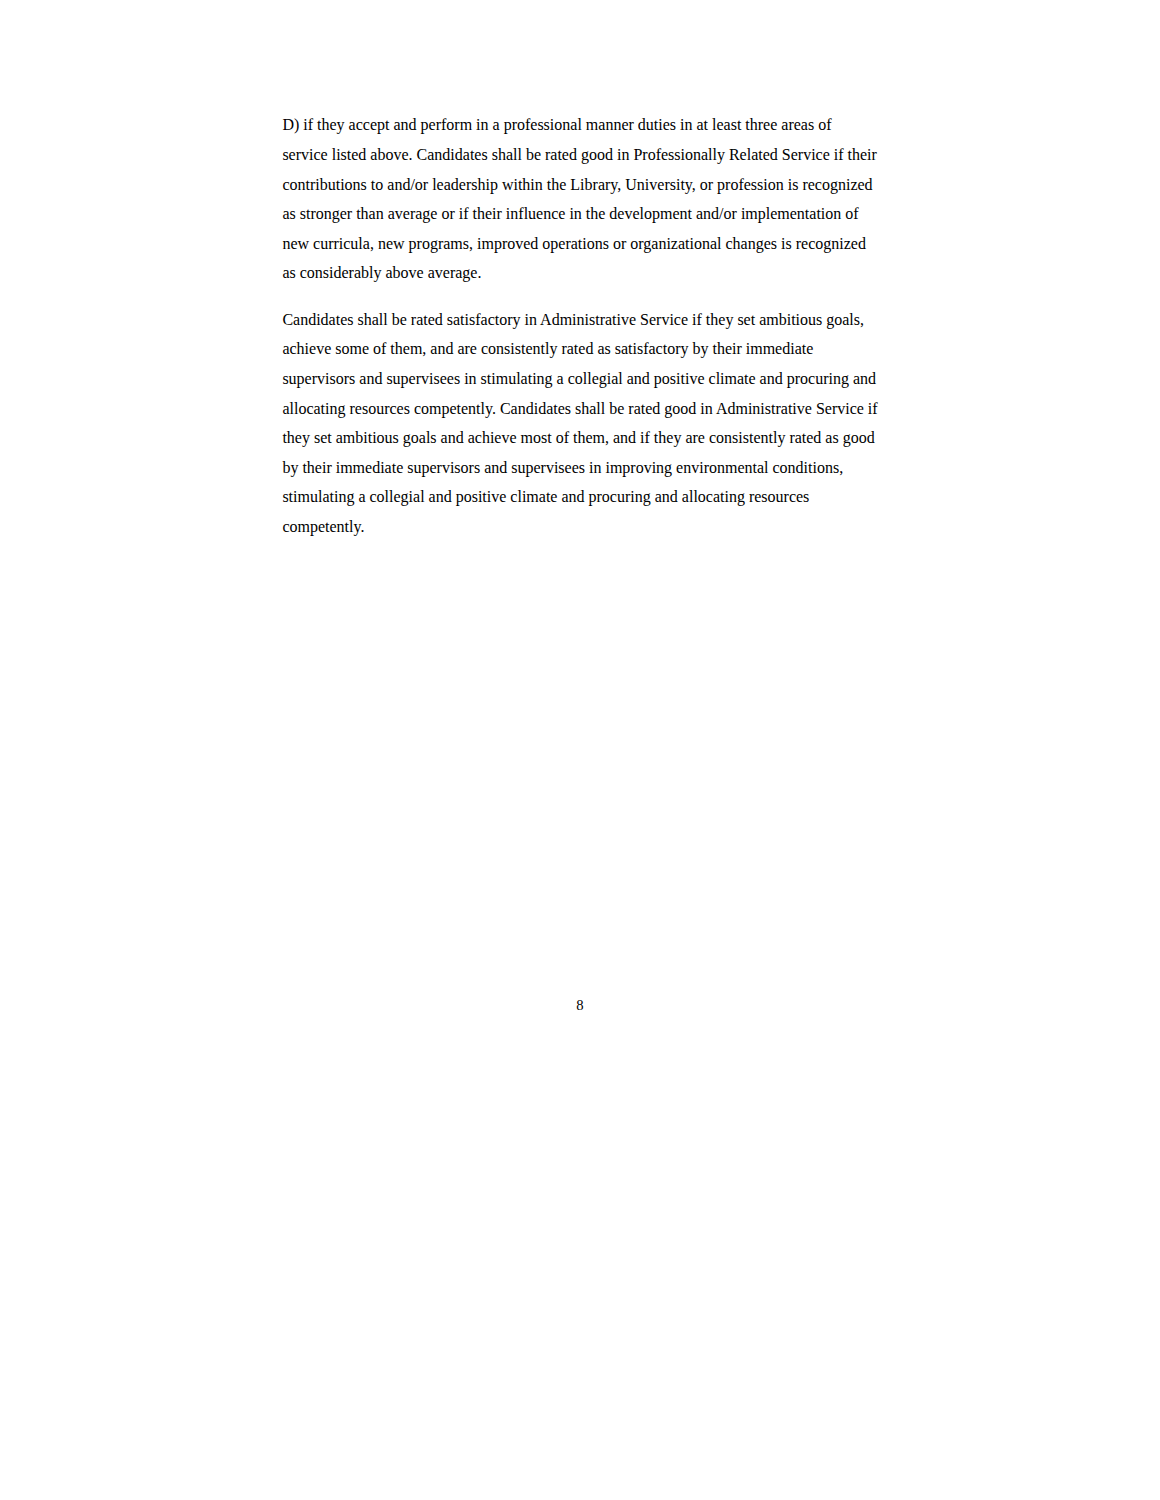D) if they accept and perform in a professional manner duties in at least three areas of service listed above. Candidates shall be rated good in Professionally Related Service if their contributions to and/or leadership within the Library, University, or profession is recognized as stronger than average or if their influence in the development and/or implementation of new curricula, new programs, improved operations or organizational changes is recognized as considerably above average.
Candidates shall be rated satisfactory in Administrative Service if they set ambitious goals, achieve some of them, and are consistently rated as satisfactory by their immediate supervisors and supervisees in stimulating a collegial and positive climate and procuring and allocating resources competently. Candidates shall be rated good in Administrative Service if they set ambitious goals and achieve most of them, and if they are consistently rated as good by their immediate supervisors and supervisees in improving environmental conditions, stimulating a collegial and positive climate and procuring and allocating resources competently.
8